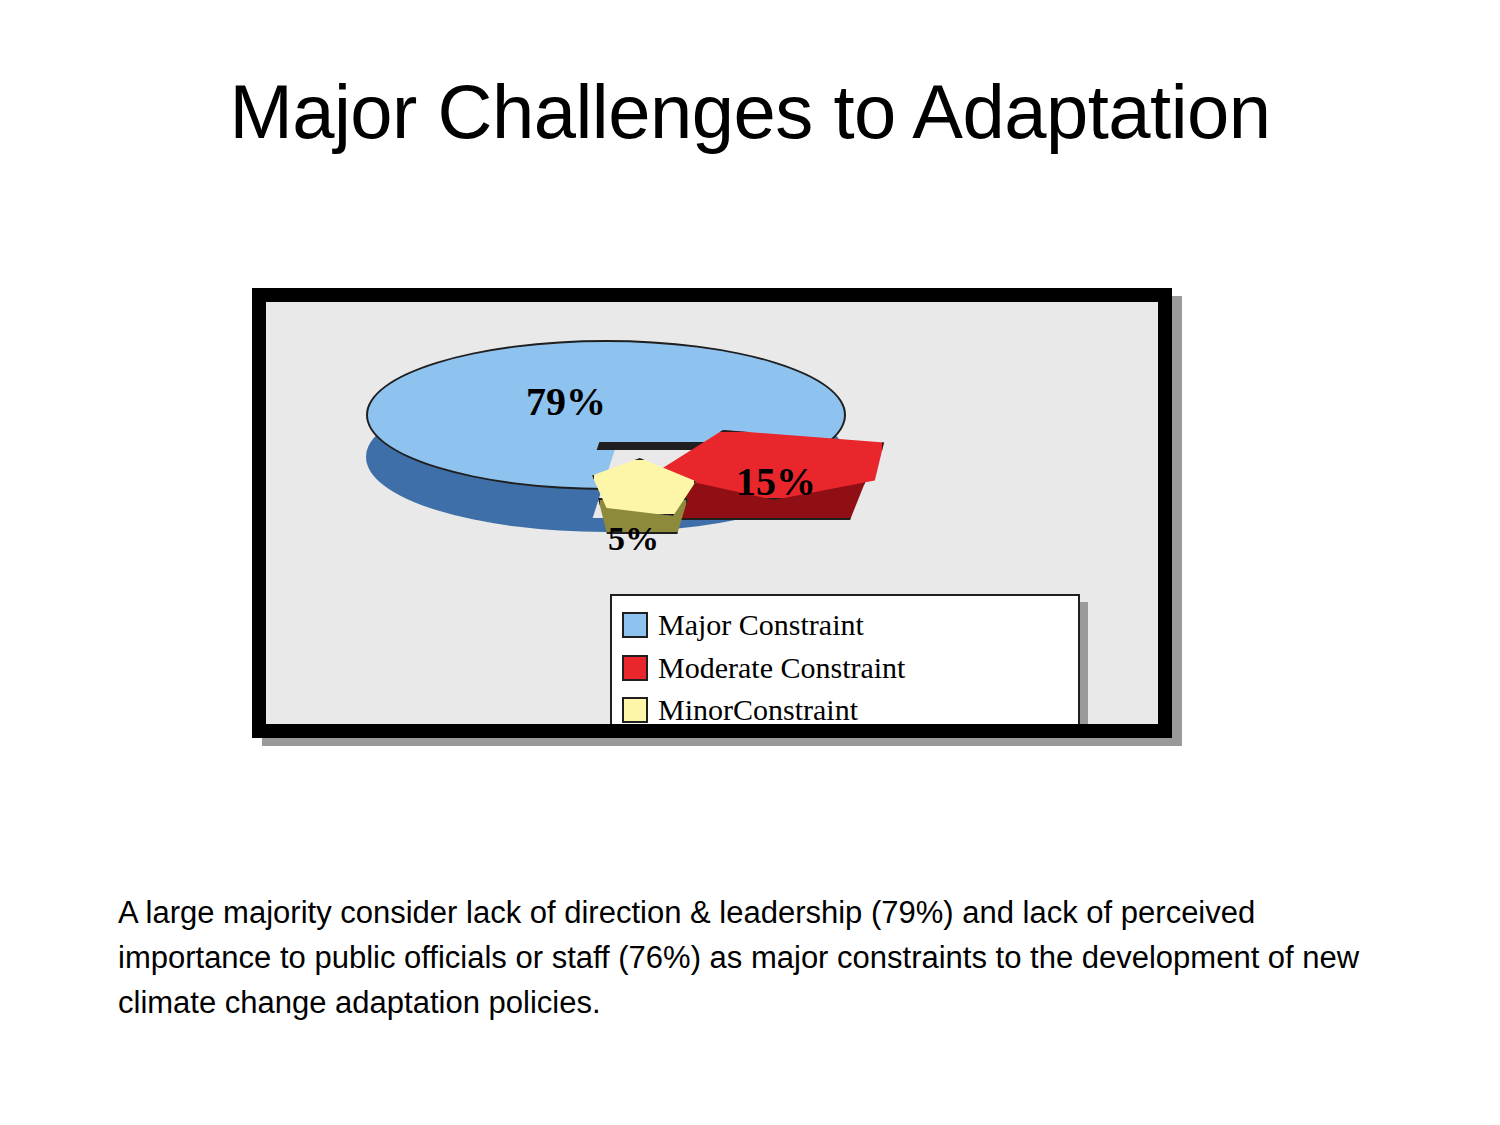Major Challenges to Adaptation
79%
15%
5%
Major Constraint
Moderate Constraint
MinorConstraint
A large majority consider lack of direction & leadership (79%) and lack of perceived importance to public officials or staff (76%) as major constraints to the development of new climate change adaptation policies.